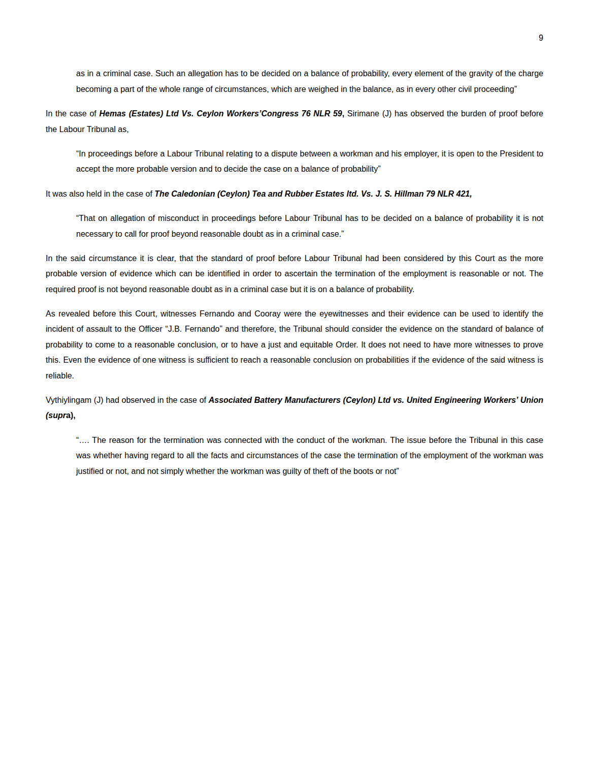9
as in a criminal case. Such an allegation has to be decided on a balance of probability, every element of the gravity of the charge becoming a part of the whole range of circumstances, which are weighed in the balance, as in every other civil proceeding”
In the case of Hemas (Estates) Ltd Vs. Ceylon Workers’Congress 76 NLR 59, Sirimane (J) has observed the burden of proof before the Labour Tribunal as,
“In proceedings before a Labour Tribunal relating to a dispute between a workman and his employer, it is open to the President to accept the more probable version and to decide the case on a balance of probability”
It was also held in the case of The Caledonian (Ceylon) Tea and Rubber Estates ltd. Vs. J. S. Hillman 79 NLR 421,
“That on allegation of misconduct in proceedings before Labour Tribunal has to be decided on a balance of probability it is not necessary to call for proof beyond reasonable doubt as in a criminal case.”
In the said circumstance it is clear, that the standard of proof before Labour Tribunal had been considered by this Court as the more probable version of evidence which can be identified in order to ascertain the termination of the employment is reasonable or not. The required proof is not beyond reasonable doubt as in a criminal case but it is on a balance of probability.
As revealed before this Court, witnesses Fernando and Cooray were the eyewitnesses and their evidence can be used to identify the incident of assault to the Officer “J.B. Fernando” and therefore, the Tribunal should consider the evidence on the standard of balance of probability to come to a reasonable conclusion, or to have a just and equitable Order. It does not need to have more witnesses to prove this. Even the evidence of one witness is sufficient to reach a reasonable conclusion on probabilities if the evidence of the said witness is reliable.
Vythiylingam (J) had observed in the case of Associated Battery Manufacturers (Ceylon) Ltd vs. United Engineering Workers’ Union (supr a),
“…. The reason for the termination was connected with the conduct of the workman. The issue before the Tribunal in this case was whether having regard to all the facts and circumstances of the case the termination of the employment of the workman was justified or not, and not simply whether the workman was guilty of theft of the boots or not”